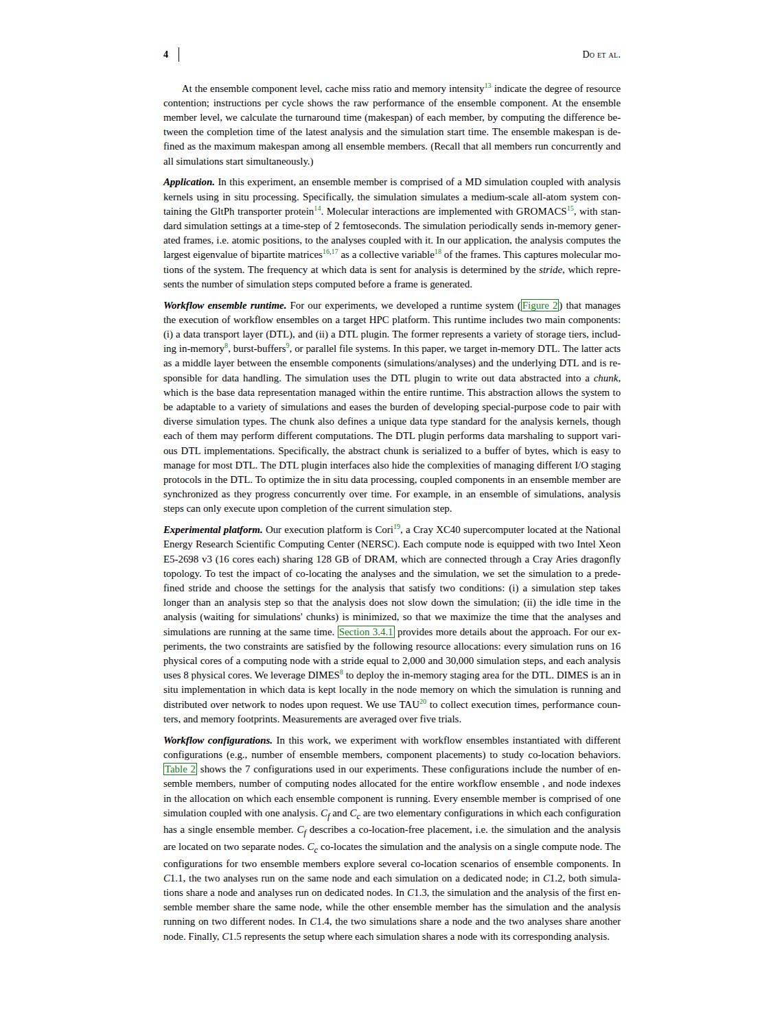4 Do et al.
At the ensemble component level, cache miss ratio and memory intensity13 indicate the degree of resource contention; instructions per cycle shows the raw performance of the ensemble component. At the ensemble member level, we calculate the turnaround time (makespan) of each member, by computing the difference between the completion time of the latest analysis and the simulation start time. The ensemble makespan is defined as the maximum makespan among all ensemble members. (Recall that all members run concurrently and all simulations start simultaneously.)
Application. In this experiment, an ensemble member is comprised of a MD simulation coupled with analysis kernels using in situ processing. Specifically, the simulation simulates a medium-scale all-atom system containing the GltPh transporter protein14. Molecular interactions are implemented with GROMACS15, with standard simulation settings at a time-step of 2 femtoseconds. The simulation periodically sends in-memory generated frames, i.e. atomic positions, to the analyses coupled with it. In our application, the analysis computes the largest eigenvalue of bipartite matrices16,17 as a collective variable18 of the frames. This captures molecular motions of the system. The frequency at which data is sent for analysis is determined by the stride, which represents the number of simulation steps computed before a frame is generated.
Workflow ensemble runtime. For our experiments, we developed a runtime system (Figure 2) that manages the execution of workflow ensembles on a target HPC platform. This runtime includes two main components: (i) a data transport layer (DTL), and (ii) a DTL plugin. The former represents a variety of storage tiers, including in-memory8, burst-buffers9, or parallel file systems. In this paper, we target in-memory DTL. The latter acts as a middle layer between the ensemble components (simulations/analyses) and the underlying DTL and is responsible for data handling. The simulation uses the DTL plugin to write out data abstracted into a chunk, which is the base data representation managed within the entire runtime. This abstraction allows the system to be adaptable to a variety of simulations and eases the burden of developing special-purpose code to pair with diverse simulation types. The chunk also defines a unique data type standard for the analysis kernels, though each of them may perform different computations. The DTL plugin performs data marshaling to support various DTL implementations. Specifically, the abstract chunk is serialized to a buffer of bytes, which is easy to manage for most DTL. The DTL plugin interfaces also hide the complexities of managing different I/O staging protocols in the DTL. To optimize the in situ data processing, coupled components in an ensemble member are synchronized as they progress concurrently over time. For example, in an ensemble of simulations, analysis steps can only execute upon completion of the current simulation step.
Experimental platform. Our execution platform is Cori19, a Cray XC40 supercomputer located at the National Energy Research Scientific Computing Center (NERSC). Each compute node is equipped with two Intel Xeon E5-2698 v3 (16 cores each) sharing 128 GB of DRAM, which are connected through a Cray Aries dragonfly topology. To test the impact of co-locating the analyses and the simulation, we set the simulation to a predefined stride and choose the settings for the analysis that satisfy two conditions: (i) a simulation step takes longer than an analysis step so that the analysis does not slow down the simulation; (ii) the idle time in the analysis (waiting for simulations' chunks) is minimized, so that we maximize the time that the analyses and simulations are running at the same time. Section 3.4.1 provides more details about the approach. For our experiments, the two constraints are satisfied by the following resource allocations: every simulation runs on 16 physical cores of a computing node with a stride equal to 2,000 and 30,000 simulation steps, and each analysis uses 8 physical cores. We leverage DIMES8 to deploy the in-memory staging area for the DTL. DIMES is an in situ implementation in which data is kept locally in the node memory on which the simulation is running and distributed over network to nodes upon request. We use TAU20 to collect execution times, performance counters, and memory footprints. Measurements are averaged over five trials.
Workflow configurations. In this work, we experiment with workflow ensembles instantiated with different configurations (e.g., number of ensemble members, component placements) to study co-location behaviors. Table 2 shows the 7 configurations used in our experiments. These configurations include the number of ensemble members, number of computing nodes allocated for the entire workflow ensemble , and node indexes in the allocation on which each ensemble component is running. Every ensemble member is comprised of one simulation coupled with one analysis. Cf and Cc are two elementary configurations in which each configuration has a single ensemble member. Cf describes a co-location-free placement, i.e. the simulation and the analysis are located on two separate nodes. Cc co-locates the simulation and the analysis on a single compute node. The configurations for two ensemble members explore several co-location scenarios of ensemble components. In C1.1, the two analyses run on the same node and each simulation on a dedicated node; in C1.2, both simulations share a node and analyses run on dedicated nodes. In C1.3, the simulation and the analysis of the first ensemble member share the same node, while the other ensemble member has the simulation and the analysis running on two different nodes. In C1.4, the two simulations share a node and the two analyses share another node. Finally, C1.5 represents the setup where each simulation shares a node with its corresponding analysis.